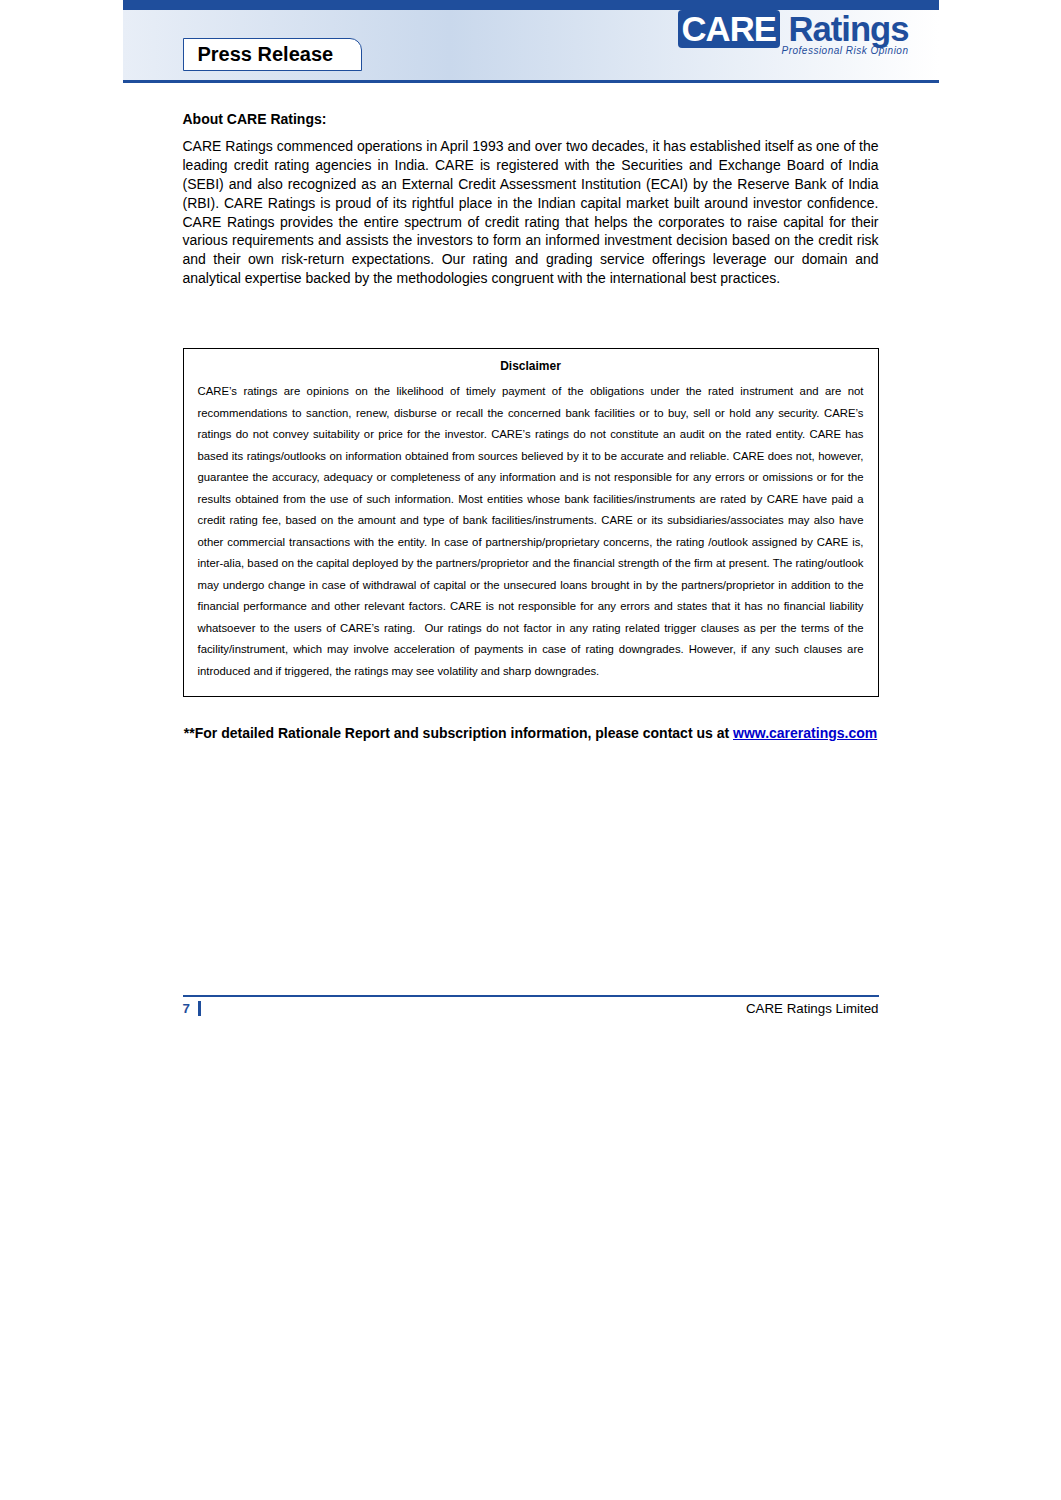Press Release
CARE Ratings
Professional Risk Opinion
About CARE Ratings:
CARE Ratings commenced operations in April 1993 and over two decades, it has established itself as one of the leading credit rating agencies in India. CARE is registered with the Securities and Exchange Board of India (SEBI) and also recognized as an External Credit Assessment Institution (ECAI) by the Reserve Bank of India (RBI). CARE Ratings is proud of its rightful place in the Indian capital market built around investor confidence. CARE Ratings provides the entire spectrum of credit rating that helps the corporates to raise capital for their various requirements and assists the investors to form an informed investment decision based on the credit risk and their own risk-return expectations. Our rating and grading service offerings leverage our domain and analytical expertise backed by the methodologies congruent with the international best practices.
Disclaimer
CARE’s ratings are opinions on the likelihood of timely payment of the obligations under the rated instrument and are not recommendations to sanction, renew, disburse or recall the concerned bank facilities or to buy, sell or hold any security. CARE’s ratings do not convey suitability or price for the investor. CARE’s ratings do not constitute an audit on the rated entity. CARE has based its ratings/outlooks on information obtained from sources believed by it to be accurate and reliable. CARE does not, however, guarantee the accuracy, adequacy or completeness of any information and is not responsible for any errors or omissions or for the results obtained from the use of such information. Most entities whose bank facilities/instruments are rated by CARE have paid a credit rating fee, based on the amount and type of bank facilities/instruments. CARE or its subsidiaries/associates may also have other commercial transactions with the entity. In case of partnership/proprietary concerns, the rating /outlook assigned by CARE is, inter-alia, based on the capital deployed by the partners/proprietor and the financial strength of the firm at present. The rating/outlook may undergo change in case of withdrawal of capital or the unsecured loans brought in by the partners/proprietor in addition to the financial performance and other relevant factors. CARE is not responsible for any errors and states that it has no financial liability whatsoever to the users of CARE’s rating. Our ratings do not factor in any rating related trigger clauses as per the terms of the facility/instrument, which may involve acceleration of payments in case of rating downgrades. However, if any such clauses are introduced and if triggered, the ratings may see volatility and sharp downgrades.
**For detailed Rationale Report and subscription information, please contact us at www.careratings.com
7 CARE Ratings Limited